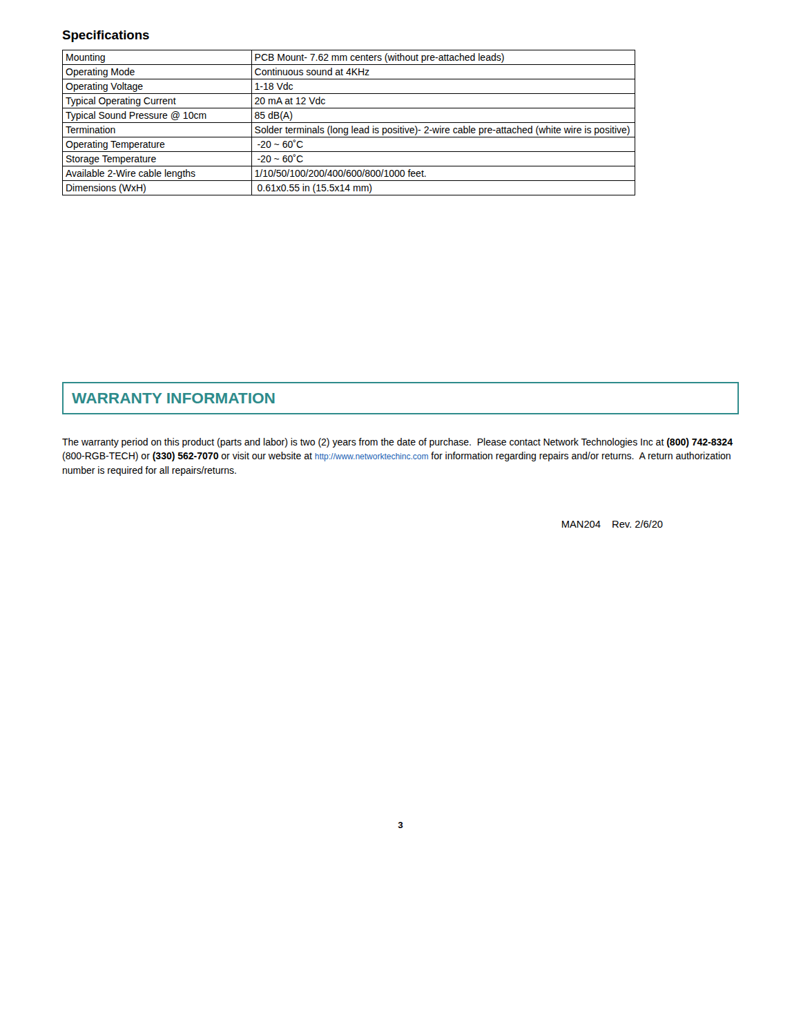Specifications
| Mounting | PCB Mount- 7.62 mm centers (without pre-attached leads) |
| Operating Mode | Continuous sound at 4KHz |
| Operating Voltage | 1-18 Vdc |
| Typical Operating Current | 20 mA at 12 Vdc |
| Typical Sound Pressure @ 10cm | 85 dB(A) |
| Termination | Solder terminals (long lead is positive)- 2-wire cable pre-attached (white wire is positive) |
| Operating Temperature | -20 ~ 60˚C |
| Storage Temperature | -20 ~ 60˚C |
| Available 2-Wire cable lengths | 1/10/50/100/200/400/600/800/1000 feet. |
| Dimensions (WxH) | 0.61x0.55 in (15.5x14 mm) |
WARRANTY INFORMATION
The warranty period on this product (parts and labor) is two (2) years from the date of purchase. Please contact Network Technologies Inc at (800) 742-8324 (800-RGB-TECH) or (330) 562-7070 or visit our website at http://www.networktechinc.com for information regarding repairs and/or returns. A return authorization number is required for all repairs/returns.
MAN204 Rev. 2/6/20
3